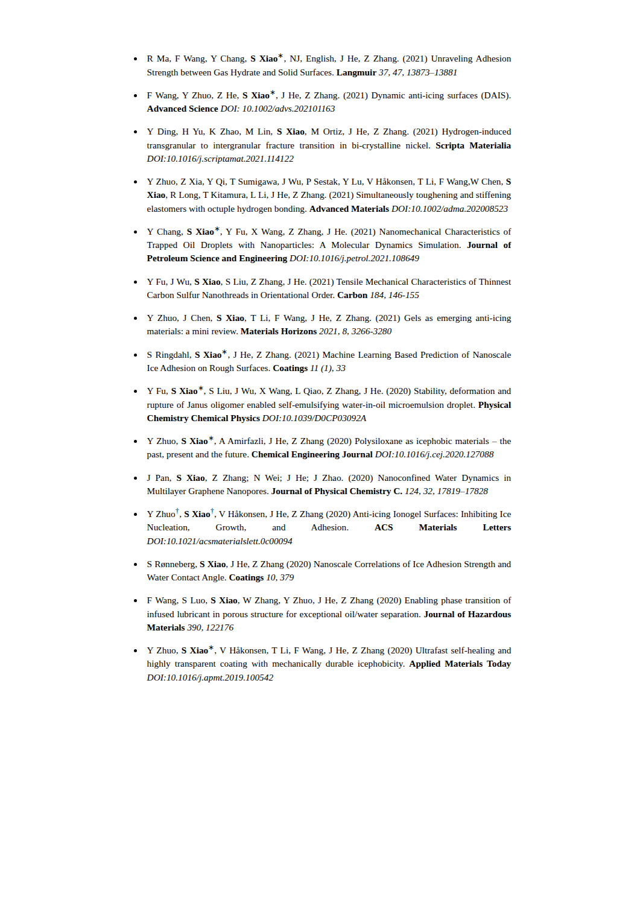R Ma, F Wang, Y Chang, S Xiao∗, NJ, English, J He, Z Zhang. (2021) Unraveling Adhesion Strength between Gas Hydrate and Solid Surfaces. Langmuir 37, 47, 13873–13881
F Wang, Y Zhuo, Z He, S Xiao∗, J He, Z Zhang. (2021) Dynamic anti-icing surfaces (DAIS). Advanced Science DOI: 10.1002/advs.202101163
Y Ding, H Yu, K Zhao, M Lin, S Xiao, M Ortiz, J He, Z Zhang. (2021) Hydrogen-induced transgranular to intergranular fracture transition in bi-crystalline nickel. Scripta Materialia DOI:10.1016/j.scriptamat.2021.114122
Y Zhuo, Z Xia, Y Qi, T Sumigawa, J Wu, P Sestak, Y Lu, V Håkonsen, T Li, F Wang,W Chen, S Xiao, R Long, T Kitamura, L Li, J He, Z Zhang. (2021) Simultaneously toughening and stiffening elastomers with octuple hydrogen bonding. Advanced Materials DOI:10.1002/adma.202008523
Y Chang, S Xiao∗, Y Fu, X Wang, Z Zhang, J He. (2021) Nanomechanical Characteristics of Trapped Oil Droplets with Nanoparticles: A Molecular Dynamics Simulation. Journal of Petroleum Science and Engineering DOI:10.1016/j.petrol.2021.108649
Y Fu, J Wu, S Xiao, S Liu, Z Zhang, J He. (2021) Tensile Mechanical Characteristics of Thinnest Carbon Sulfur Nanothreads in Orientational Order. Carbon 184, 146-155
Y Zhuo, J Chen, S Xiao, T Li, F Wang, J He, Z Zhang. (2021) Gels as emerging anti-icing materials: a mini review. Materials Horizons 2021, 8, 3266-3280
S Ringdahl, S Xiao∗, J He, Z Zhang. (2021) Machine Learning Based Prediction of Nanoscale Ice Adhesion on Rough Surfaces. Coatings 11 (1), 33
Y Fu, S Xiao∗, S Liu, J Wu, X Wang, L Qiao, Z Zhang, J He. (2020) Stability, deformation and rupture of Janus oligomer enabled self-emulsifying water-in-oil microemulsion droplet. Physical Chemistry Chemical Physics DOI:10.1039/D0CP03092A
Y Zhuo, S Xiao∗, A Amirfazli, J He, Z Zhang (2020) Polysiloxane as icephobic materials – the past, present and the future. Chemical Engineering Journal DOI:10.1016/j.cej.2020.127088
J Pan, S Xiao, Z Zhang; N Wei; J He; J Zhao. (2020) Nanoconfined Water Dynamics in Multilayer Graphene Nanopores. Journal of Physical Chemistry C. 124, 32, 17819–17828
Y Zhuo†, S Xiao†, V Håkonsen, J He, Z Zhang (2020) Anti-icing Ionogel Surfaces: Inhibiting Ice Nucleation, Growth, and Adhesion. ACS Materials Letters DOI:10.1021/acsmaterialslett.0c00094
S Rønneberg, S Xiao, J He, Z Zhang (2020) Nanoscale Correlations of Ice Adhesion Strength and Water Contact Angle. Coatings 10, 379
F Wang, S Luo, S Xiao, W Zhang, Y Zhuo, J He, Z Zhang (2020) Enabling phase transition of infused lubricant in porous structure for exceptional oil/water separation. Journal of Hazardous Materials 390, 122176
Y Zhuo, S Xiao∗, V Håkonsen, T Li, F Wang, J He, Z Zhang (2020) Ultrafast self-healing and highly transparent coating with mechanically durable icephobicity. Applied Materials Today DOI:10.1016/j.apmt.2019.100542